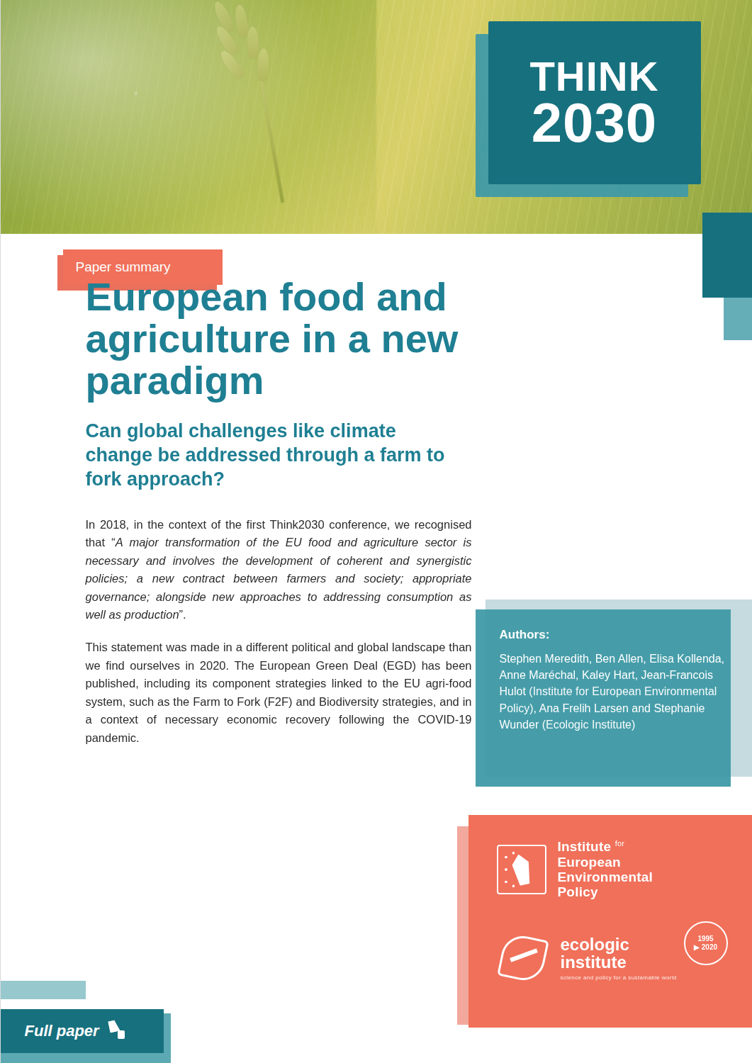THINK
2030
Paper summary
European food and agriculture in a new paradigm
Can global challenges like climate change be addressed through a farm to fork approach?
In 2018, in the context of the first Think2030 conference, we recognised that “A major transformation of the EU food and agriculture sector is necessary and involves the development of coherent and synergistic policies; a new contract between farmers and society; appropriate governance; alongside new approaches to addressing consumption as well as production”.
This statement was made in a different political and global landscape than we find ourselves in 2020. The European Green Deal (EGD) has been published, including its component strategies linked to the EU agri-food system, such as the Farm to Fork (F2F) and Biodiversity strategies, and in a context of necessary economic recovery following the COVID-19 pandemic.
Authors:
Stephen Meredith, Ben Allen, Elisa Kollenda, Anne Maréchal, Kaley Hart, Jean-Francois Hulot (Institute for European Environmental Policy), Ana Frelih Larsen and Stephanie Wunder (Ecologic Institute)
Institute for
European
Environmental
Policy
ecologic
institute science and policy for a sustainable world
1995 ▶ 2020
Full paper